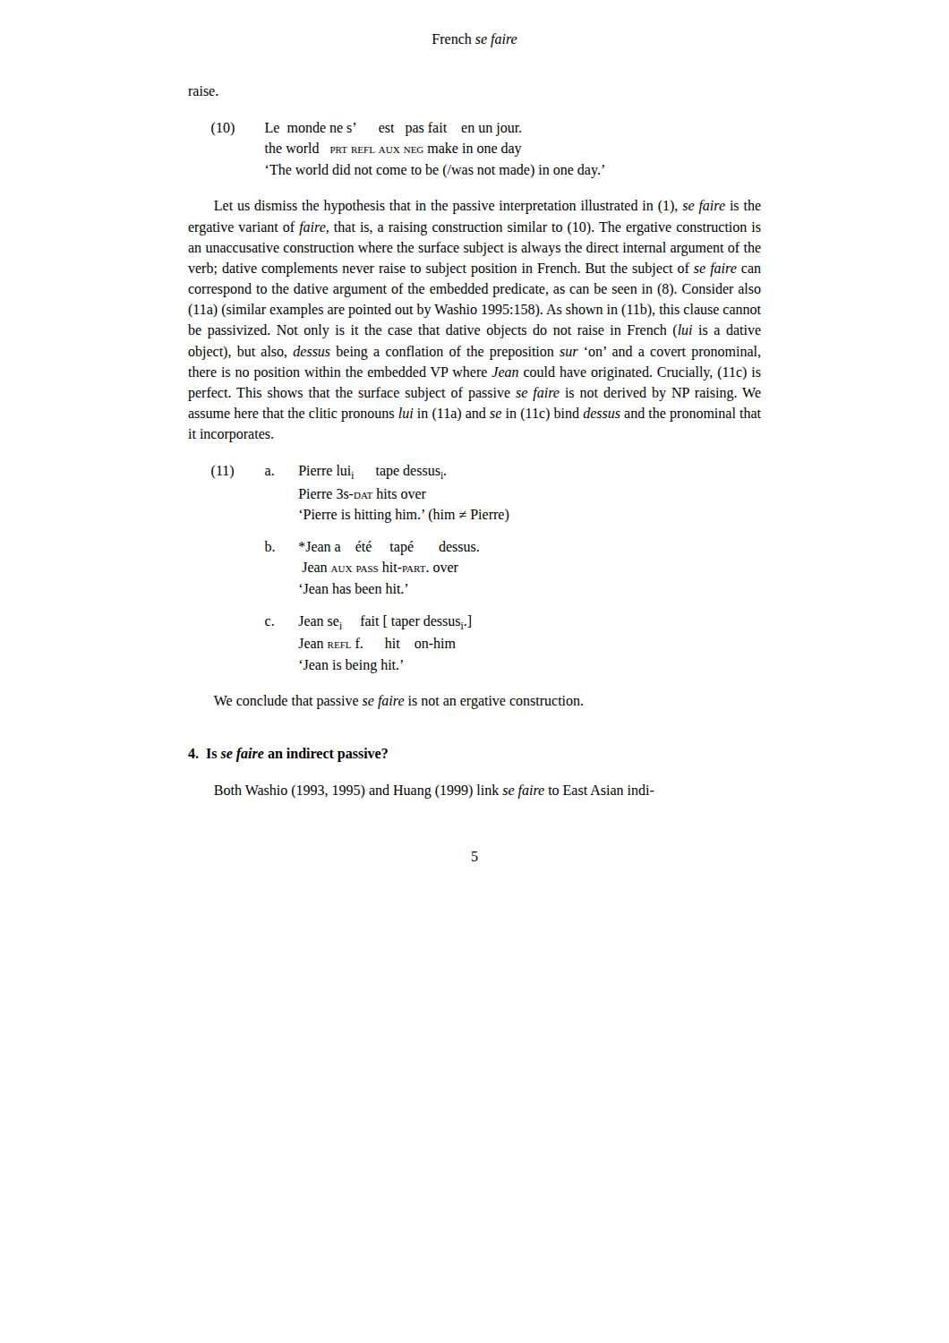French se faire
raise.
| (10) | Le monde ne s’ est pas fait en un jour. the world prt refl aux neg make in one day ‘The world did not come to be (/was not made) in one day.’ |
Let us dismiss the hypothesis that in the passive interpretation illustrated in (1), se faire is the ergative variant of faire, that is, a raising construction similar to (10). The ergative construction is an unaccusative construction where the surface subject is always the direct internal argument of the verb; dative complements never raise to subject position in French. But the subject of se faire can correspond to the dative argument of the embedded predicate, as can be seen in (8). Consider also (11a) (similar examples are pointed out by Washio 1995:158). As shown in (11b), this clause cannot be passivized. Not only is it the case that dative objects do not raise in French (lui is a dative object), but also, dessus being a conflation of the preposition sur ‘on’ and a covert pronominal, there is no position within the embedded VP where Jean could have originated. Crucially, (11c) is perfect. This shows that the surface subject of passive se faire is not derived by NP raising. We assume here that the clitic pronouns lui in (11a) and se in (11c) bind dessus and the pronominal that it incorporates.
| (11) | a. | Pierre lui i tape dessus i . Pierre 3s- dat hits over ‘Pierre is hitting him.’ (him ≠ Pierre) |
| | b. | * Jean a été tapé dessus. Jean aux pass hit- part. over ‘Jean has been hit.’ |
| | c. | Jean se i fait [ taper dessus i .] Jean refl f. hit on-him ‘Jean is being hit.’ |
We conclude that passive se faire is not an ergative construction.
4. Is se faire an indirect passive?
Both Washio (1993, 1995) and Huang (1999) link se faire to East Asian indi-
5